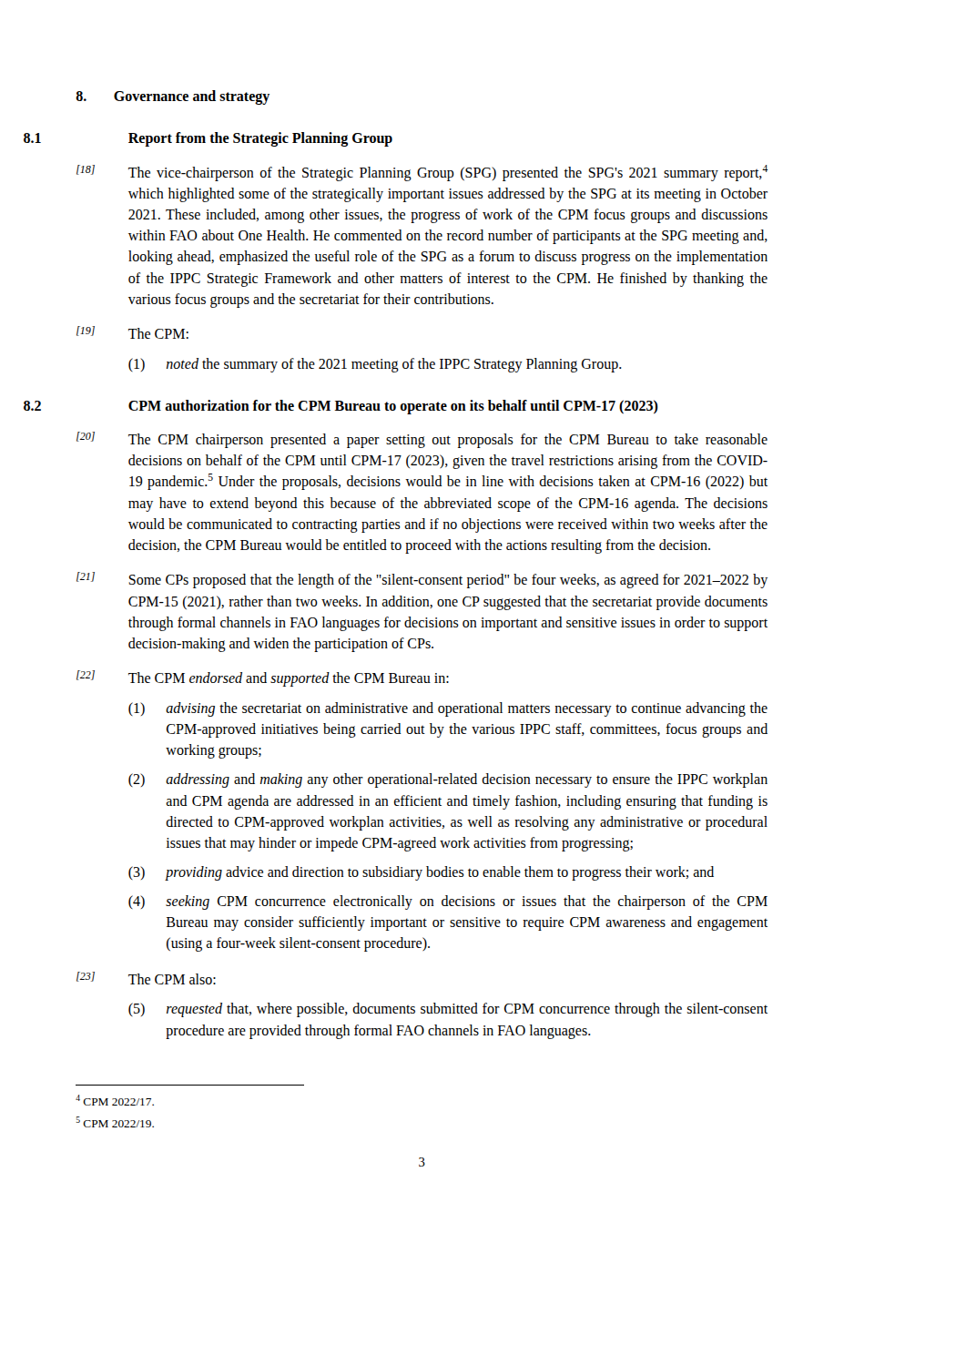8. Governance and strategy
8.1 Report from the Strategic Planning Group
[18] The vice-chairperson of the Strategic Planning Group (SPG) presented the SPG's 2021 summary report,4 which highlighted some of the strategically important issues addressed by the SPG at its meeting in October 2021. These included, among other issues, the progress of work of the CPM focus groups and discussions within FAO about One Health. He commented on the record number of participants at the SPG meeting and, looking ahead, emphasized the useful role of the SPG as a forum to discuss progress on the implementation of the IPPC Strategic Framework and other matters of interest to the CPM. He finished by thanking the various focus groups and the secretariat for their contributions.
[19] The CPM:
(1) noted the summary of the 2021 meeting of the IPPC Strategy Planning Group.
8.2 CPM authorization for the CPM Bureau to operate on its behalf until CPM-17 (2023)
[20] The CPM chairperson presented a paper setting out proposals for the CPM Bureau to take reasonable decisions on behalf of the CPM until CPM-17 (2023), given the travel restrictions arising from the COVID-19 pandemic.5 Under the proposals, decisions would be in line with decisions taken at CPM-16 (2022) but may have to extend beyond this because of the abbreviated scope of the CPM-16 agenda. The decisions would be communicated to contracting parties and if no objections were received within two weeks after the decision, the CPM Bureau would be entitled to proceed with the actions resulting from the decision.
[21] Some CPs proposed that the length of the "silent-consent period" be four weeks, as agreed for 2021–2022 by CPM-15 (2021), rather than two weeks. In addition, one CP suggested that the secretariat provide documents through formal channels in FAO languages for decisions on important and sensitive issues in order to support decision-making and widen the participation of CPs.
[22] The CPM endorsed and supported the CPM Bureau in:
(1) advising the secretariat on administrative and operational matters necessary to continue advancing the CPM-approved initiatives being carried out by the various IPPC staff, committees, focus groups and working groups;
(2) addressing and making any other operational-related decision necessary to ensure the IPPC workplan and CPM agenda are addressed in an efficient and timely fashion, including ensuring that funding is directed to CPM-approved workplan activities, as well as resolving any administrative or procedural issues that may hinder or impede CPM-agreed work activities from progressing;
(3) providing advice and direction to subsidiary bodies to enable them to progress their work; and
(4) seeking CPM concurrence electronically on decisions or issues that the chairperson of the CPM Bureau may consider sufficiently important or sensitive to require CPM awareness and engagement (using a four-week silent-consent procedure).
[23] The CPM also:
(5) requested that, where possible, documents submitted for CPM concurrence through the silent-consent procedure are provided through formal FAO channels in FAO languages.
4 CPM 2022/17.
5 CPM 2022/19.
3